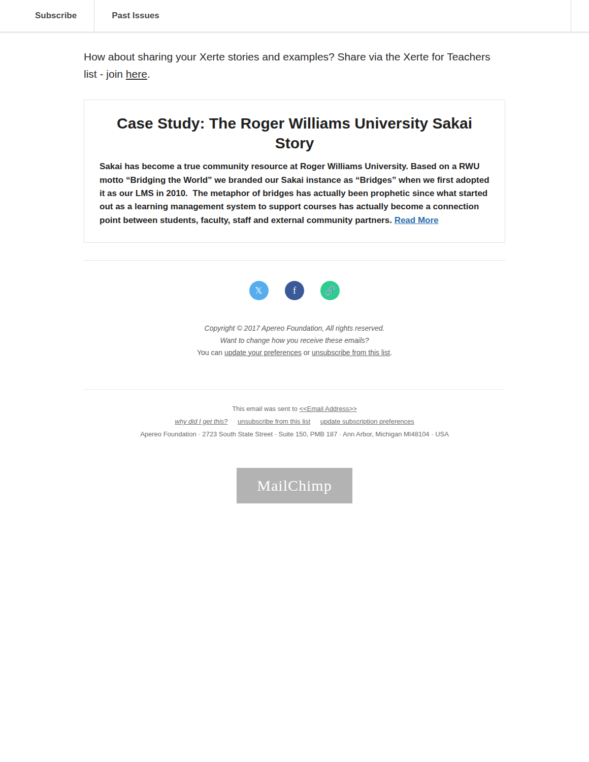Subscribe Past Issues
How about sharing your Xerte stories and examples? Share via the Xerte for Teachers list - join here.
Case Study: The Roger Williams University Sakai Story
Sakai has become a true community resource at Roger Williams University. Based on a RWU motto “Bridging the World” we branded our Sakai instance as “Bridges” when we first adopted it as our LMS in 2010. The metaphor of bridges has actually been prophetic since what started out as a learning management system to support courses has actually become a connection point between students, faculty, staff and external community partners. Read More
𝕏 f 🔗
Copyright © 2017 Apereo Foundation, All rights reserved.
Want to change how you receive these emails?
You can update your preferences or unsubscribe from this list.
This email was sent to <<Email Address>>
why did I get this? unsubscribe from this list update subscription preferences
Apereo Foundation · 2723 South State Street · Suite 150, PMB 187 · Ann Arbor, Michigan MI48104 · USA
MailChimp